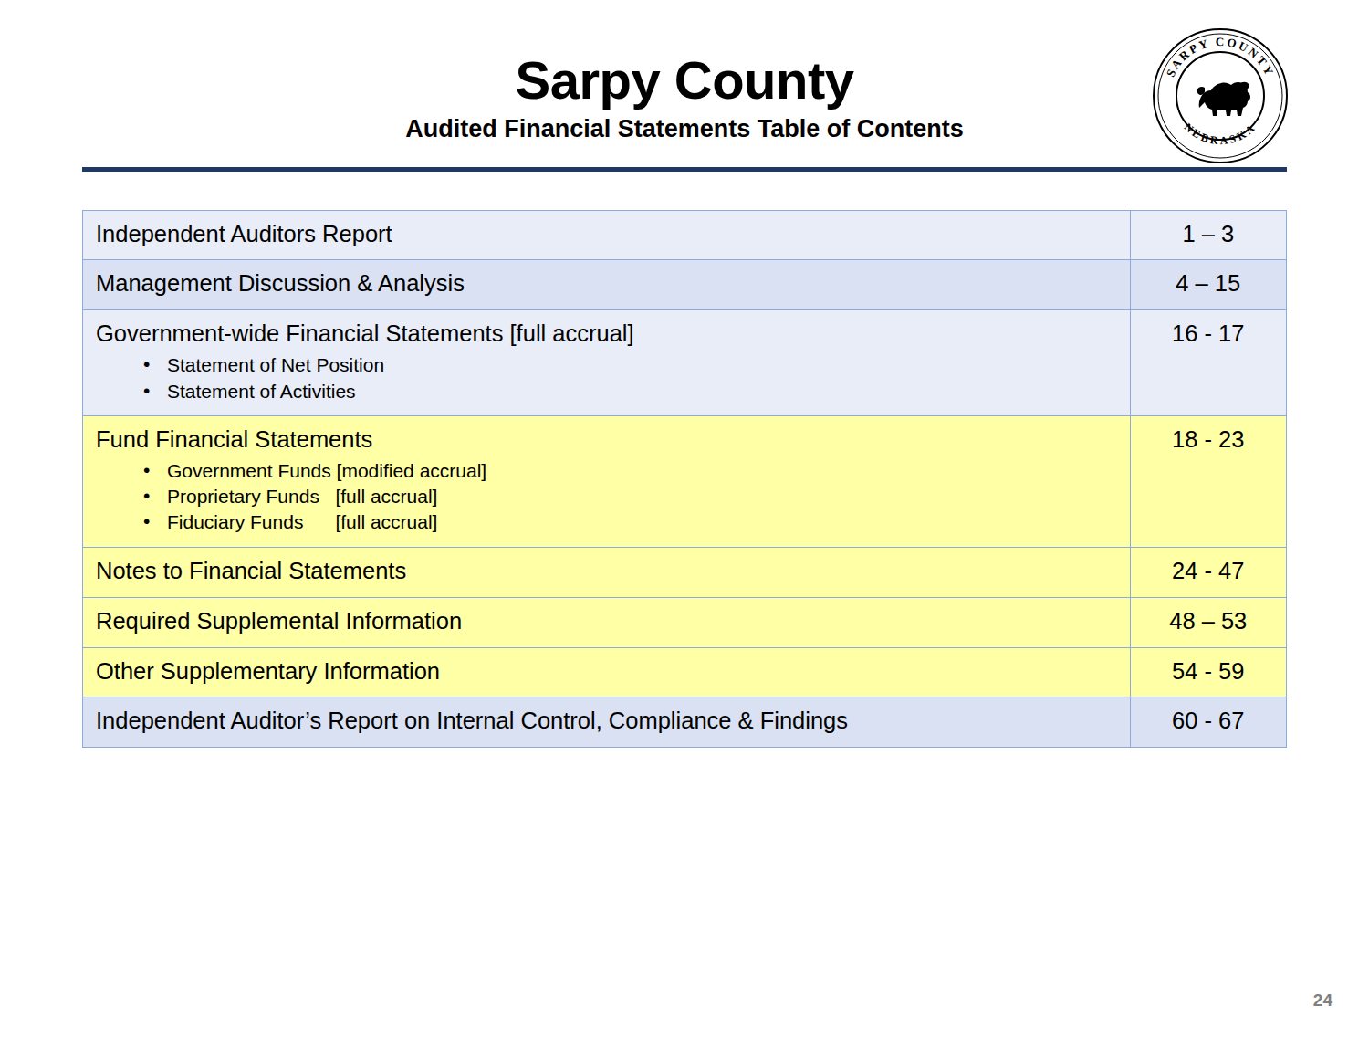SARPY COUNTY NEBRASKA
Sarpy County
Audited Financial Statements Table of Contents
| Independent Auditors Report | 1 – 3 |
| Management Discussion & Analysis | 4 – 15 |
| Government-wide Financial Statements [full accrual] Statement of Net Position Statement of Activities | 16 - 17 |
| Fund Financial Statements Government Funds [modified accrual] Proprietary Funds [full accrual] Fiduciary Funds [full accrual] | 18 - 23 |
| Notes to Financial Statements | 24 - 47 |
| Required Supplemental Information | 48 – 53 |
| Other Supplementary Information | 54 - 59 |
| Independent Auditor’s Report on Internal Control, Compliance & Findings | 60 - 67 |
24